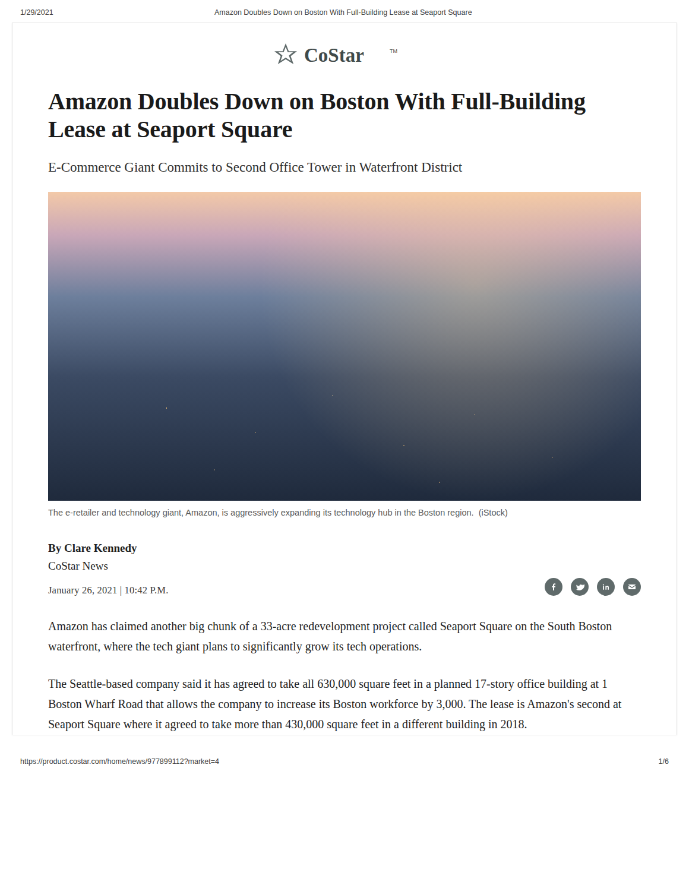1/29/2021 Amazon Doubles Down on Boston With Full-Building Lease at Seaport Square
CoStar TM
Amazon Doubles Down on Boston With Full-Building Lease at Seaport Square
E-Commerce Giant Commits to Second Office Tower in Waterfront District
The e-retailer and technology giant, Amazon, is aggressively expanding its technology hub in the Boston region. (iStock)
By Clare Kennedy CoStar News January 26, 2021 | 10:42 P.M.
Amazon has claimed another big chunk of a 33-acre redevelopment project called Seaport Square on the South Boston waterfront, where the tech giant plans to significantly grow its tech operations.
The Seattle-based company said it has agreed to take all 630,000 square feet in a planned 17-story office building at 1 Boston Wharf Road that allows the company to increase its Boston workforce by 3,000. The lease is Amazon's second at Seaport Square where it agreed to take more than 430,000 square feet in a different building in 2018.
https://product.costar.com/home/news/977899112?market=4 1/6